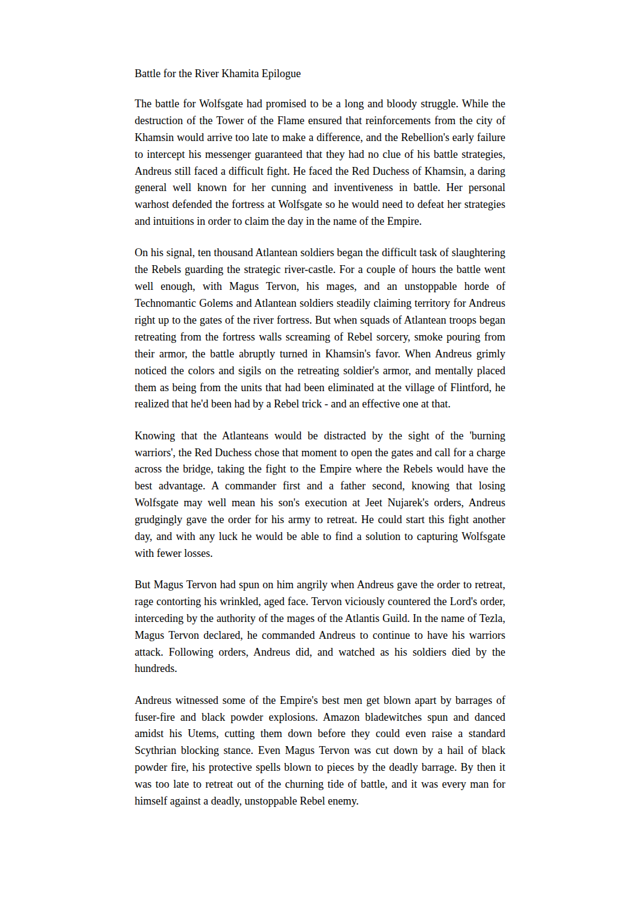Battle for the River Khamita Epilogue
The battle for Wolfsgate had promised to be a long and bloody struggle. While the destruction of the Tower of the Flame ensured that reinforcements from the city of Khamsin would arrive too late to make a difference, and the Rebellion's early failure to intercept his messenger guaranteed that they had no clue of his battle strategies, Andreus still faced a difficult fight. He faced the Red Duchess of Khamsin, a daring general well known for her cunning and inventiveness in battle. Her personal warhost defended the fortress at Wolfsgate so he would need to defeat her strategies and intuitions in order to claim the day in the name of the Empire.
On his signal, ten thousand Atlantean soldiers began the difficult task of slaughtering the Rebels guarding the strategic river-castle. For a couple of hours the battle went well enough, with Magus Tervon, his mages, and an unstoppable horde of Technomantic Golems and Atlantean soldiers steadily claiming territory for Andreus right up to the gates of the river fortress. But when squads of Atlantean troops began retreating from the fortress walls screaming of Rebel sorcery, smoke pouring from their armor, the battle abruptly turned in Khamsin's favor. When Andreus grimly noticed the colors and sigils on the retreating soldier's armor, and mentally placed them as being from the units that had been eliminated at the village of Flintford, he realized that he'd been had by a Rebel trick - and an effective one at that.
Knowing that the Atlanteans would be distracted by the sight of the 'burning warriors', the Red Duchess chose that moment to open the gates and call for a charge across the bridge, taking the fight to the Empire where the Rebels would have the best advantage. A commander first and a father second, knowing that losing Wolfsgate may well mean his son's execution at Jeet Nujarek's orders, Andreus grudgingly gave the order for his army to retreat. He could start this fight another day, and with any luck he would be able to find a solution to capturing Wolfsgate with fewer losses.
But Magus Tervon had spun on him angrily when Andreus gave the order to retreat, rage contorting his wrinkled, aged face. Tervon viciously countered the Lord's order, interceding by the authority of the mages of the Atlantis Guild. In the name of Tezla, Magus Tervon declared, he commanded Andreus to continue to have his warriors attack. Following orders, Andreus did, and watched as his soldiers died by the hundreds.
Andreus witnessed some of the Empire's best men get blown apart by barrages of fuser-fire and black powder explosions. Amazon bladewitches spun and danced amidst his Utems, cutting them down before they could even raise a standard Scythrian blocking stance. Even Magus Tervon was cut down by a hail of black powder fire, his protective spells blown to pieces by the deadly barrage. By then it was too late to retreat out of the churning tide of battle, and it was every man for himself against a deadly, unstoppable Rebel enemy.